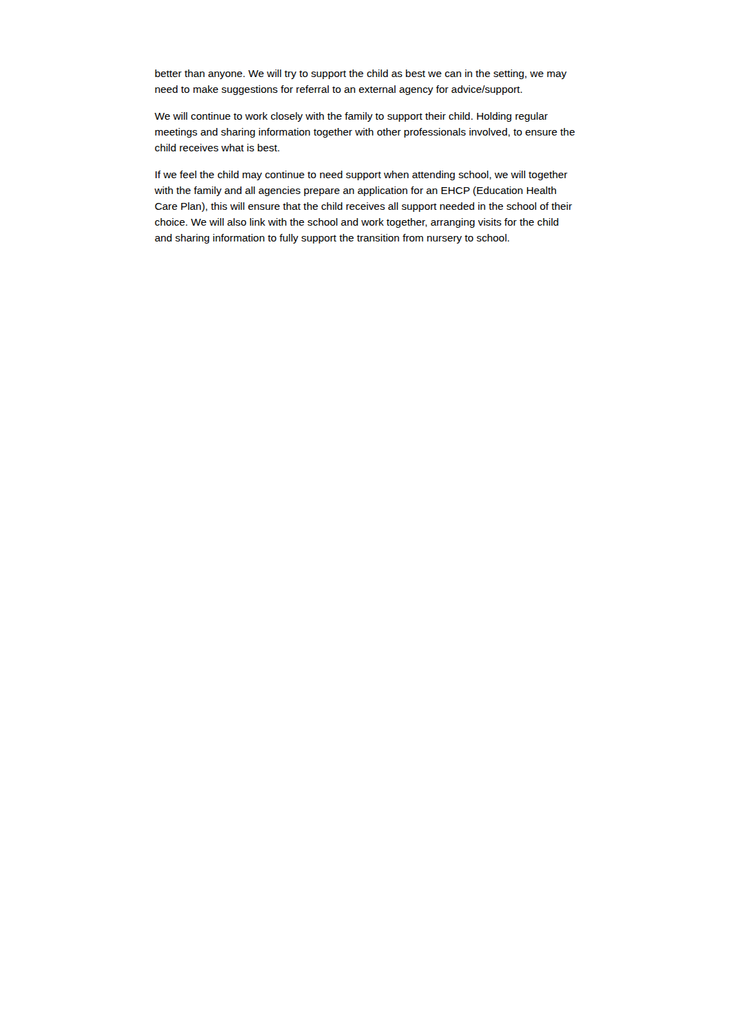better than anyone. We will try to support the child as best we can in the setting, we may need to make suggestions for referral to an external agency for advice/support.
We will continue to work closely with the family to support their child. Holding regular meetings and sharing information together with other professionals involved, to ensure the child receives what is best.
If we feel the child may continue to need support when attending school, we will together with the family and all agencies prepare an application for an EHCP (Education Health Care Plan), this will ensure that the child receives all support needed in the school of their choice. We will also link with the school and work together, arranging visits for the child and sharing information to fully support the transition from nursery to school.